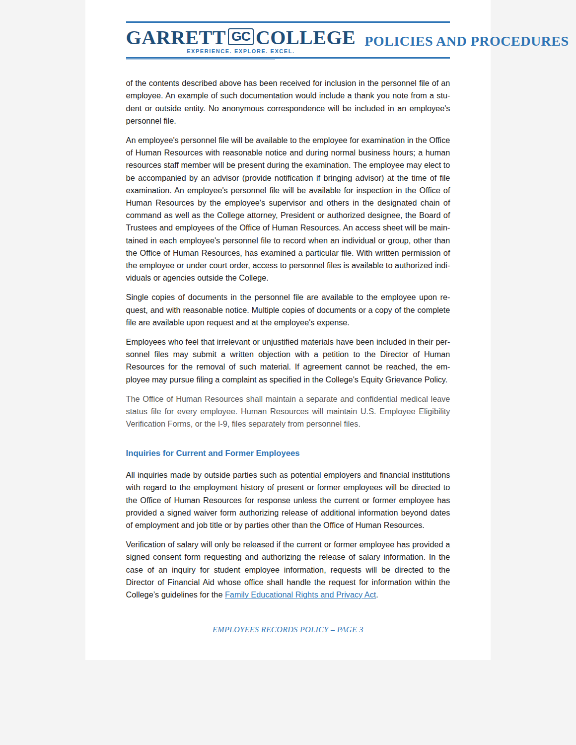GARRETT GC COLLEGE
EXPERIENCE. EXPLORE. EXCEL.
POLICIES AND PROCEDURES
of the contents described above has been received for inclusion in the personnel file of an employee. An example of such documentation would include a thank you note from a student or outside entity. No anonymous correspondence will be included in an employee's personnel file.
An employee's personnel file will be available to the employee for examination in the Office of Human Resources with reasonable notice and during normal business hours; a human resources staff member will be present during the examination. The employee may elect to be accompanied by an advisor (provide notification if bringing advisor) at the time of file examination. An employee's personnel file will be available for inspection in the Office of Human Resources by the employee's supervisor and others in the designated chain of command as well as the College attorney, President or authorized designee, the Board of Trustees and employees of the Office of Human Resources. An access sheet will be maintained in each employee's personnel file to record when an individual or group, other than the Office of Human Resources, has examined a particular file. With written permission of the employee or under court order, access to personnel files is available to authorized individuals or agencies outside the College.
Single copies of documents in the personnel file are available to the employee upon request, and with reasonable notice. Multiple copies of documents or a copy of the complete file are available upon request and at the employee's expense.
Employees who feel that irrelevant or unjustified materials have been included in their personnel files may submit a written objection with a petition to the Director of Human Resources for the removal of such material. If agreement cannot be reached, the employee may pursue filing a complaint as specified in the College's Equity Grievance Policy.
The Office of Human Resources shall maintain a separate and confidential medical leave status file for every employee. Human Resources will maintain U.S. Employee Eligibility Verification Forms, or the I-9, files separately from personnel files.
Inquiries for Current and Former Employees
All inquiries made by outside parties such as potential employers and financial institutions with regard to the employment history of present or former employees will be directed to the Office of Human Resources for response unless the current or former employee has provided a signed waiver form authorizing release of additional information beyond dates of employment and job title or by parties other than the Office of Human Resources.
Verification of salary will only be released if the current or former employee has provided a signed consent form requesting and authorizing the release of salary information. In the case of an inquiry for student employee information, requests will be directed to the Director of Financial Aid whose office shall handle the request for information within the College’s guidelines for the Family Educational Rights and Privacy Act.
EMPLOYEES RECORDS POLICY – PAGE 3